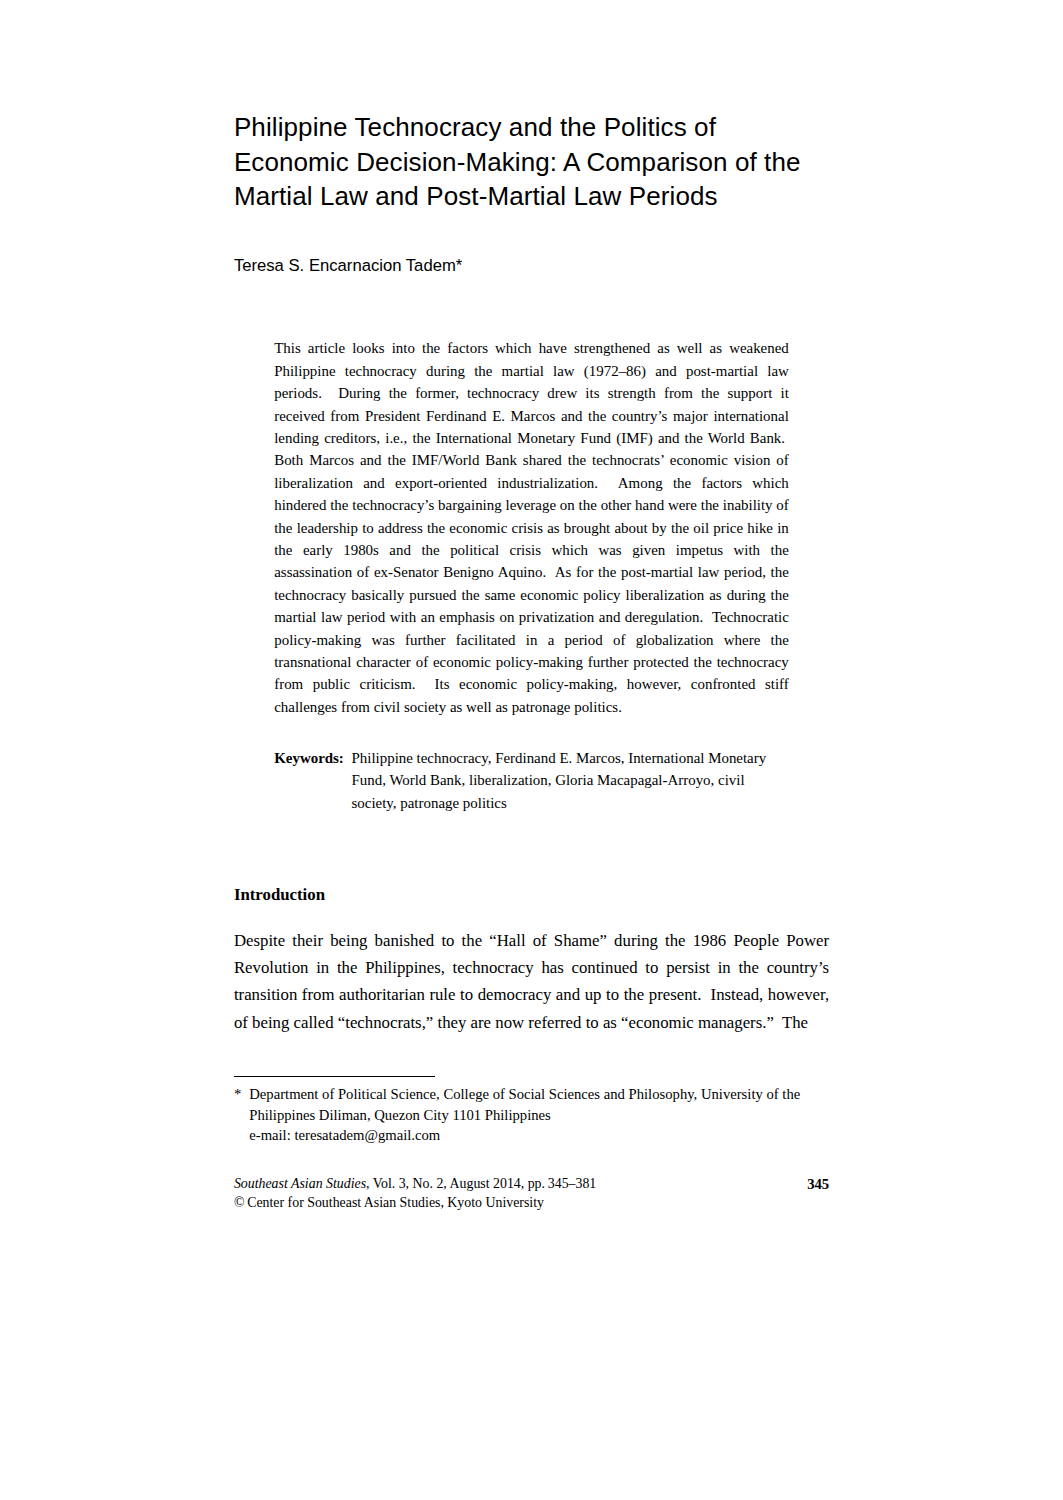Philippine Technocracy and the Politics of Economic Decision-Making: A Comparison of the Martial Law and Post-Martial Law Periods
Teresa S. Encarnacion Tadem*
This article looks into the factors which have strengthened as well as weakened Philippine technocracy during the martial law (1972–86) and post-martial law periods. During the former, technocracy drew its strength from the support it received from President Ferdinand E. Marcos and the country’s major international lending creditors, i.e., the International Monetary Fund (IMF) and the World Bank. Both Marcos and the IMF/World Bank shared the technocrats’ economic vision of liberalization and export-oriented industrialization. Among the factors which hindered the technocracy’s bargaining leverage on the other hand were the inability of the leadership to address the economic crisis as brought about by the oil price hike in the early 1980s and the political crisis which was given impetus with the assassination of ex-Senator Benigno Aquino. As for the post-martial law period, the technocracy basically pursued the same economic policy liberalization as during the martial law period with an emphasis on privatization and deregulation. Technocratic policy-making was further facilitated in a period of globalization where the transnational character of economic policy-making further protected the technocracy from public criticism. Its economic policy-making, however, confronted stiff challenges from civil society as well as patronage politics.
Keywords: Philippine technocracy, Ferdinand E. Marcos, International Monetary Fund, World Bank, liberalization, Gloria Macapagal-Arroyo, civil society, patronage politics
Introduction
Despite their being banished to the “Hall of Shame” during the 1986 People Power Revolution in the Philippines, technocracy has continued to persist in the country’s transition from authoritarian rule to democracy and up to the present. Instead, however, of being called “technocrats,” they are now referred to as “economic managers.” The
* Department of Political Science, College of Social Sciences and Philosophy, University of the Philippines Diliman, Quezon City 1101 Philippines
e-mail: teresatadem@gmail.com
Southeast Asian Studies, Vol. 3, No. 2, August 2014, pp. 345–381
© Center for Southeast Asian Studies, Kyoto University
345